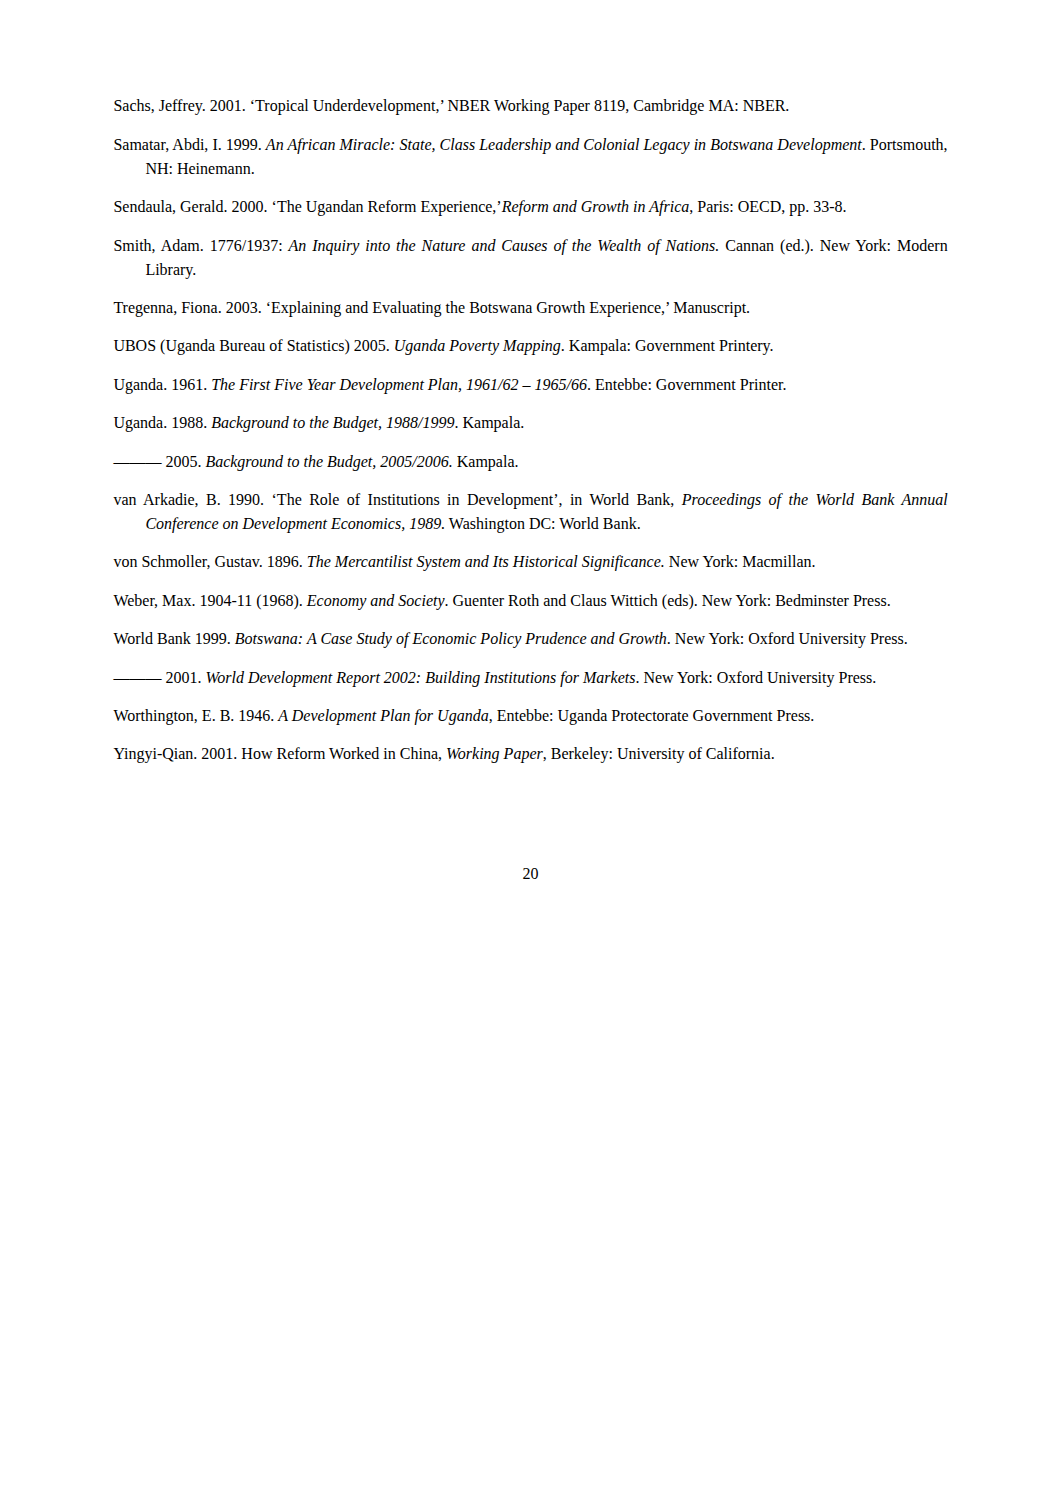Sachs, Jeffrey. 2001. ‘Tropical Underdevelopment,’ NBER Working Paper 8119, Cambridge MA: NBER.
Samatar, Abdi, I. 1999. An African Miracle: State, Class Leadership and Colonial Legacy in Botswana Development. Portsmouth, NH: Heinemann.
Sendaula, Gerald. 2000. ‘The Ugandan Reform Experience,’Reform and Growth in Africa, Paris: OECD, pp. 33-8.
Smith, Adam. 1776/1937: An Inquiry into the Nature and Causes of the Wealth of Nations. Cannan (ed.). New York: Modern Library.
Tregenna, Fiona. 2003. ‘Explaining and Evaluating the Botswana Growth Experience,’ Manuscript.
UBOS (Uganda Bureau of Statistics) 2005. Uganda Poverty Mapping. Kampala: Government Printery.
Uganda. 1961. The First Five Year Development Plan, 1961/62 – 1965/66. Entebbe: Government Printer.
Uganda. 1988. Background to the Budget, 1988/1999. Kampala.
——— 2005. Background to the Budget, 2005/2006. Kampala.
van Arkadie, B. 1990. ‘The Role of Institutions in Development’, in World Bank, Proceedings of the World Bank Annual Conference on Development Economics, 1989. Washington DC: World Bank.
von Schmoller, Gustav. 1896. The Mercantilist System and Its Historical Significance. New York: Macmillan.
Weber, Max. 1904-11 (1968). Economy and Society. Guenter Roth and Claus Wittich (eds). New York: Bedminster Press.
World Bank 1999. Botswana: A Case Study of Economic Policy Prudence and Growth. New York: Oxford University Press.
——— 2001. World Development Report 2002: Building Institutions for Markets. New York: Oxford University Press.
Worthington, E. B. 1946. A Development Plan for Uganda, Entebbe: Uganda Protectorate Government Press.
Yingyi-Qian. 2001. How Reform Worked in China, Working Paper, Berkeley: University of California.
20